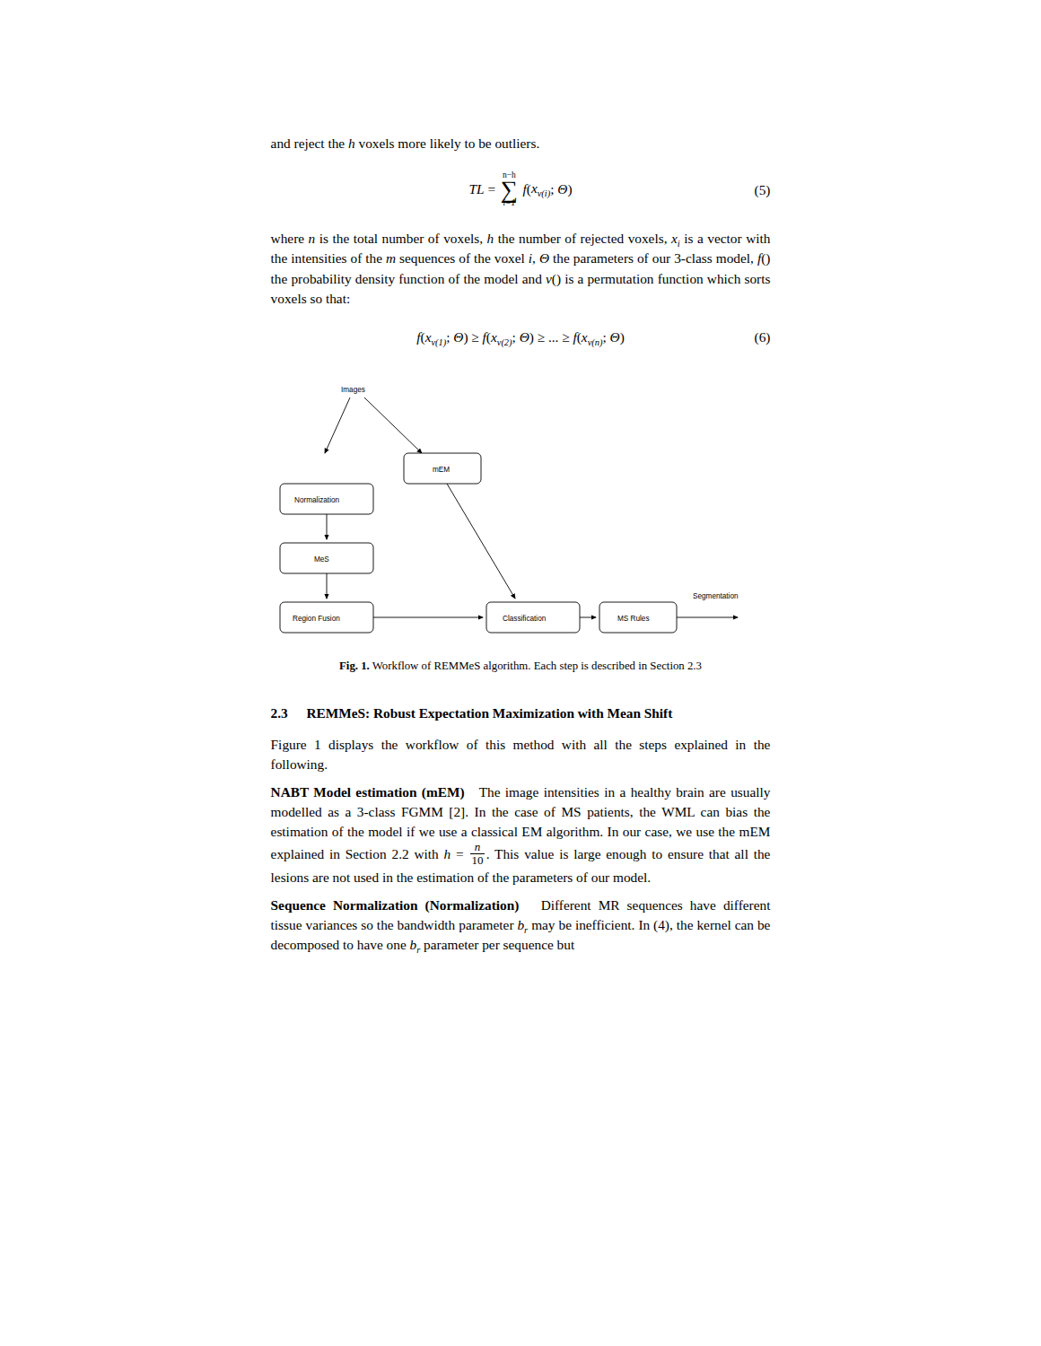and reject the h voxels more likely to be outliers.
TL = n−h ∑ i=1 f(xν(i); Θ)
(5)
where n is the total number of voxels, h the number of rejected voxels, xi is a vector with the intensities of the m sequences of the voxel i, Θ the parameters of our 3-class model, f() the probability density function of the model and ν() is a permutation function which sorts voxels so that:
f(xν(1); Θ) ≥ f(xν(2); Θ) ≥ ... ≥ f(xν(n); Θ)
(6)
Images mEM Normalization MeS Region Fusion Classification MS Rules Segmentation
Fig. 1. Workflow of REMMeS algorithm. Each step is described in Section 2.3
2.3 REMMeS: Robust Expectation Maximization with Mean Shift
Figure 1 displays the workflow of this method with all the steps explained in the following.
NABT Model estimation (mEM) The image intensities in a healthy brain are usually modelled as a 3-class FGMM [2]. In the case of MS patients, the WML can bias the estimation of the model if we use a classical EM algorithm. In our case, we use the mEM explained in Section 2.2 with h = n 10. This value is large enough to ensure that all the lesions are not used in the estimation of the parameters of our model.
Sequence Normalization (Normalization) Different MR sequences have different tissue variances so the bandwidth parameter br may be inefficient. In (4), the kernel can be decomposed to have one br parameter per sequence but